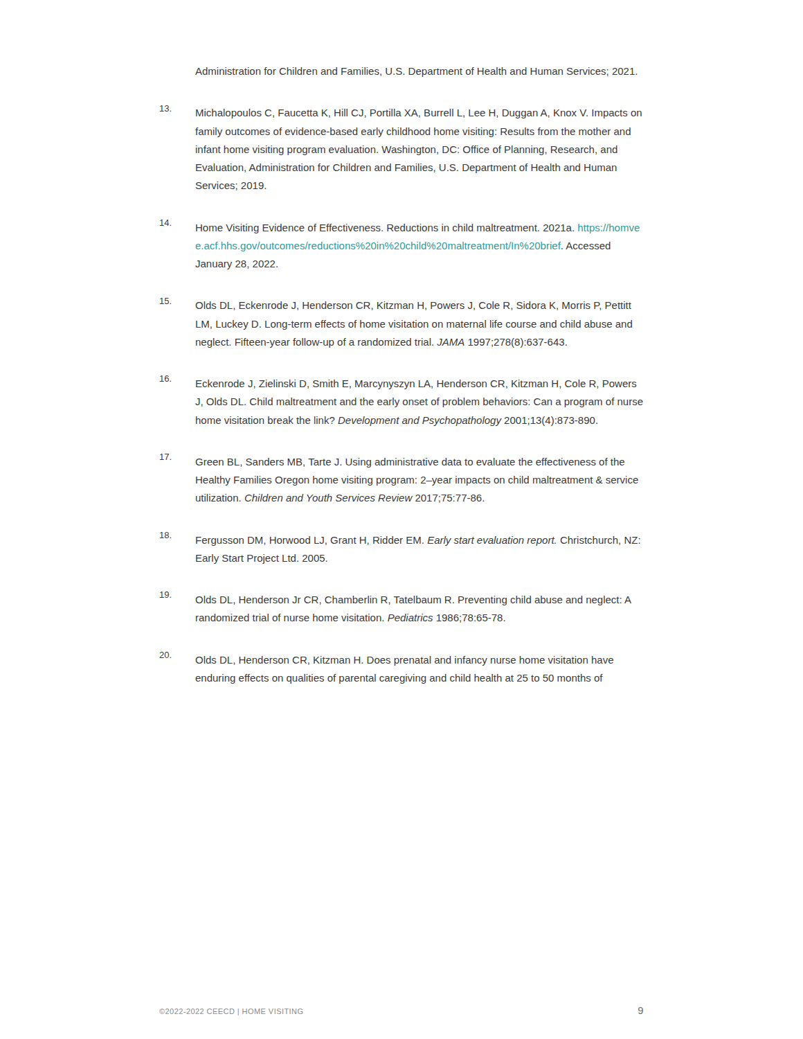Administration for Children and Families, U.S. Department of Health and Human Services; 2021.
Michalopoulos C, Faucetta K, Hill CJ, Portilla XA, Burrell L, Lee H, Duggan A, Knox V. Impacts on family outcomes of evidence-based early childhood home visiting: Results from the mother and infant home visiting program evaluation. Washington, DC: Office of Planning, Research, and Evaluation, Administration for Children and Families, U.S. Department of Health and Human Services; 2019.
Home Visiting Evidence of Effectiveness. Reductions in child maltreatment. 2021a. https://homvee.acf.hhs.gov/outcomes/reductions%20in%20child%20maltreatment/In%20brief. Accessed January 28, 2022.
Olds DL, Eckenrode J, Henderson CR, Kitzman H, Powers J, Cole R, Sidora K, Morris P, Pettitt LM, Luckey D. Long-term effects of home visitation on maternal life course and child abuse and neglect. Fifteen-year follow-up of a randomized trial. JAMA 1997;278(8):637-643.
Eckenrode J, Zielinski D, Smith E, Marcynyszyn LA, Henderson CR, Kitzman H, Cole R, Powers J, Olds DL. Child maltreatment and the early onset of problem behaviors: Can a program of nurse home visitation break the link? Development and Psychopathology 2001;13(4):873-890.
Green BL, Sanders MB, Tarte J. Using administrative data to evaluate the effectiveness of the Healthy Families Oregon home visiting program: 2–year impacts on child maltreatment & service utilization. Children and Youth Services Review 2017;75:77-86.
Fergusson DM, Horwood LJ, Grant H, Ridder EM. Early start evaluation report. Christchurch, NZ: Early Start Project Ltd. 2005.
Olds DL, Henderson Jr CR, Chamberlin R, Tatelbaum R. Preventing child abuse and neglect: A randomized trial of nurse home visitation. Pediatrics 1986;78:65-78.
Olds DL, Henderson CR, Kitzman H. Does prenatal and infancy nurse home visitation have enduring effects on qualities of parental caregiving and child health at 25 to 50 months of
©2022-2022 CEECD | HOME VISITING 9